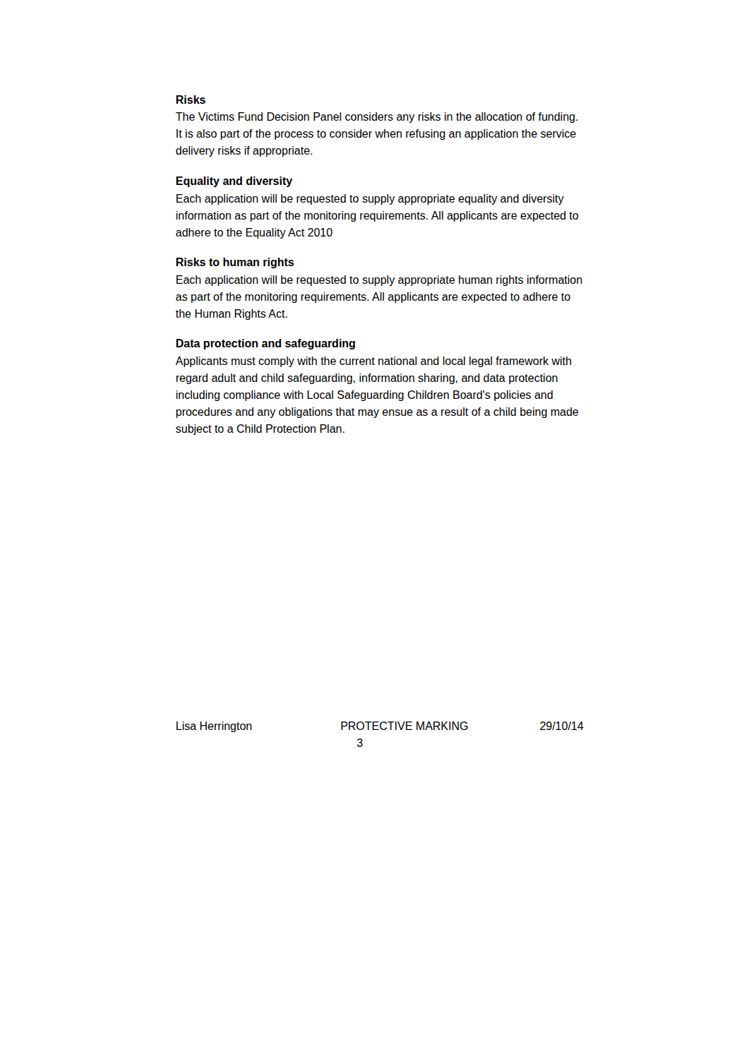Risks
The Victims Fund Decision Panel considers any risks in the allocation of funding. It is also part of the process to consider when refusing an application the service delivery risks if appropriate.
Equality and diversity
Each application will be requested to supply appropriate equality and diversity information as part of the monitoring requirements. All applicants are expected to adhere to the Equality Act 2010
Risks to human rights
Each application will be requested to supply appropriate human rights information as part of the monitoring requirements. All applicants are expected to adhere to the Human Rights Act.
Data protection and safeguarding
Applicants must comply with the current national and local legal framework with regard adult and child safeguarding, information sharing, and data protection including compliance with Local Safeguarding Children Board's policies and procedures and any obligations that may ensue as a result of a child being made subject to a Child Protection Plan.
Lisa Herrington
PROTECTIVE MARKING
29/10/14
3